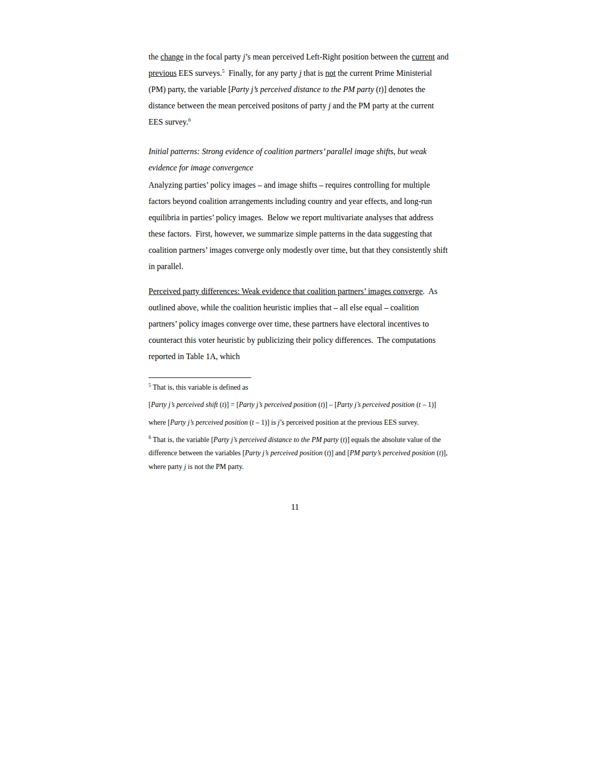the change in the focal party j’s mean perceived Left-Right position between the current and previous EES surveys.5 Finally, for any party j that is not the current Prime Ministerial (PM) party, the variable [Party j’s perceived distance to the PM party (t)] denotes the distance between the mean perceived positons of party j and the PM party at the current EES survey.6
Initial patterns: Strong evidence of coalition partners’ parallel image shifts, but weak evidence for image convergence
Analyzing parties’ policy images – and image shifts – requires controlling for multiple factors beyond coalition arrangements including country and year effects, and long-run equilibria in parties’ policy images. Below we report multivariate analyses that address these factors. First, however, we summarize simple patterns in the data suggesting that coalition partners’ images converge only modestly over time, but that they consistently shift in parallel.
Perceived party differences: Weak evidence that coalition partners’ images converge. As outlined above, while the coalition heuristic implies that – all else equal – coalition partners’ policy images converge over time, these partners have electoral incentives to counteract this voter heuristic by publicizing their policy differences. The computations reported in Table 1A, which
5 That is, this variable is defined as
[Party j’s perceived shift (t)] = [Party j’s perceived position (t)] – [Party j’s perceived position (t – 1)]
where [Party j’s perceived position (t – 1)] is j’s perceived position at the previous EES survey.
6 That is, the variable [Party j’s perceived distance to the PM party (t)] equals the absolute value of the difference between the variables [Party j’s perceived position (t)] and [PM party’s perceived position (t)], where party j is not the PM party.
11